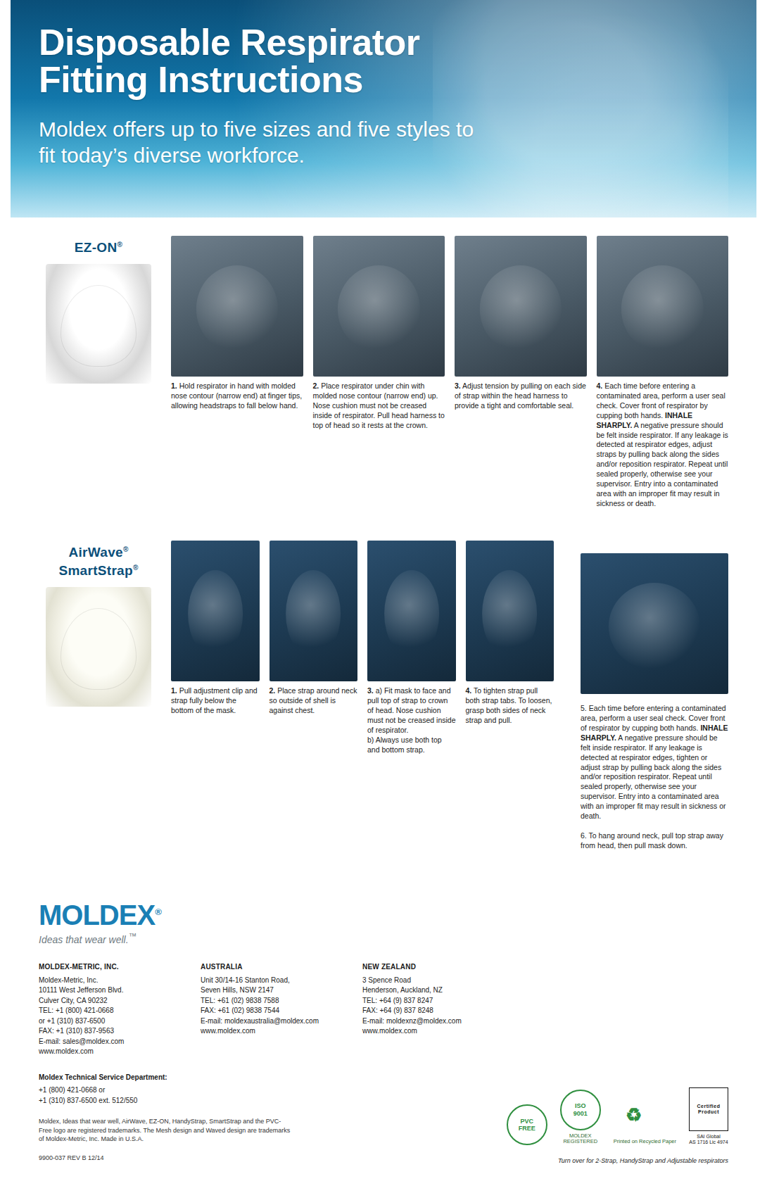Disposable Respirator
Fitting Instructions
Moldex offers up to five sizes and five styles to fit today’s diverse workforce.
EZ-ON®
1. Hold respirator in hand with molded nose contour (narrow end) at finger tips, allowing headstraps to fall below hand.
2. Place respirator under chin with molded nose contour (narrow end) up. Nose cushion must not be creased inside of respirator. Pull head harness to top of head so it rests at the crown.
3. Adjust tension by pulling on each side of strap within the head harness to provide a tight and comfortable seal.
4. Each time before entering a contaminated area, perform a user seal check. Cover front of respirator by cupping both hands. INHALE SHARPLY. A negative pressure should be felt inside respirator. If any leakage is detected at respirator edges, adjust straps by pulling back along the sides and/or reposition respirator. Repeat until sealed properly, otherwise see your supervisor. Entry into a contaminated area with an improper fit may result in sickness or death.
AirWave®
SmartStrap®
1. Pull adjustment clip and strap fully below the bottom of the mask.
2. Place strap around neck so outside of shell is against chest.
3. a) Fit mask to face and pull top of strap to crown of head. Nose cushion must not be creased inside of respirator.
b) Always use both top and bottom strap.
4. To tighten strap pull both strap tabs. To loosen, grasp both sides of neck strap and pull.
5. Each time before entering a contaminated area, perform a user seal check. Cover front of respirator by cupping both hands. INHALE SHARPLY. A negative pressure should be felt inside respirator. If any leakage is detected at respirator edges, tighten or adjust strap by pulling back along the sides and/or reposition respirator. Repeat until sealed properly, otherwise see your supervisor. Entry into a contaminated area with an improper fit may result in sickness or death.
6. To hang around neck, pull top strap away from head, then pull mask down.
MOLDEX®
Ideas that wear well.™
Moldex-Metric, Inc.
Moldex-Metric, Inc.
10111 West Jefferson Blvd.
Culver City, CA 90232
TEL: +1 (800) 421-0668
or +1 (310) 837-6500
FAX: +1 (310) 837-9563
E-mail: sales@moldex.com
www.moldex.com
Australia
Unit 30/14-16 Stanton Road,
Seven Hills, NSW 2147
TEL: +61 (02) 9838 7588
FAX: +61 (02) 9838 7544
E-mail: moldexaustralia@moldex.com
www.moldex.com
New Zealand
3 Spence Road
Henderson, Auckland, NZ
TEL: +64 (9) 837 8247
FAX: +64 (9) 837 8248
E-mail: moldexnz@moldex.com
www.moldex.com
Moldex Technical Service Department:
+1 (800) 421-0668 or
+1 (310) 837-6500 ext. 512/550
Moldex, Ideas that wear well, AirWave, EZ-ON, HandyStrap, SmartStrap and the PVC-Free logo are registered trademarks. The Mesh design and Waved design are trademarks of Moldex-Metric, Inc. Made in U.S.A.
9900-037 REV B 12/14
PVC
FREE
ISO
9001
MOLDEX
REGISTERED
♻
Printed on Recycled Paper
Certified
Product
SAI Global
AS 1716 Lic 4974
Turn over for 2-Strap, HandyStrap and Adjustable respirators